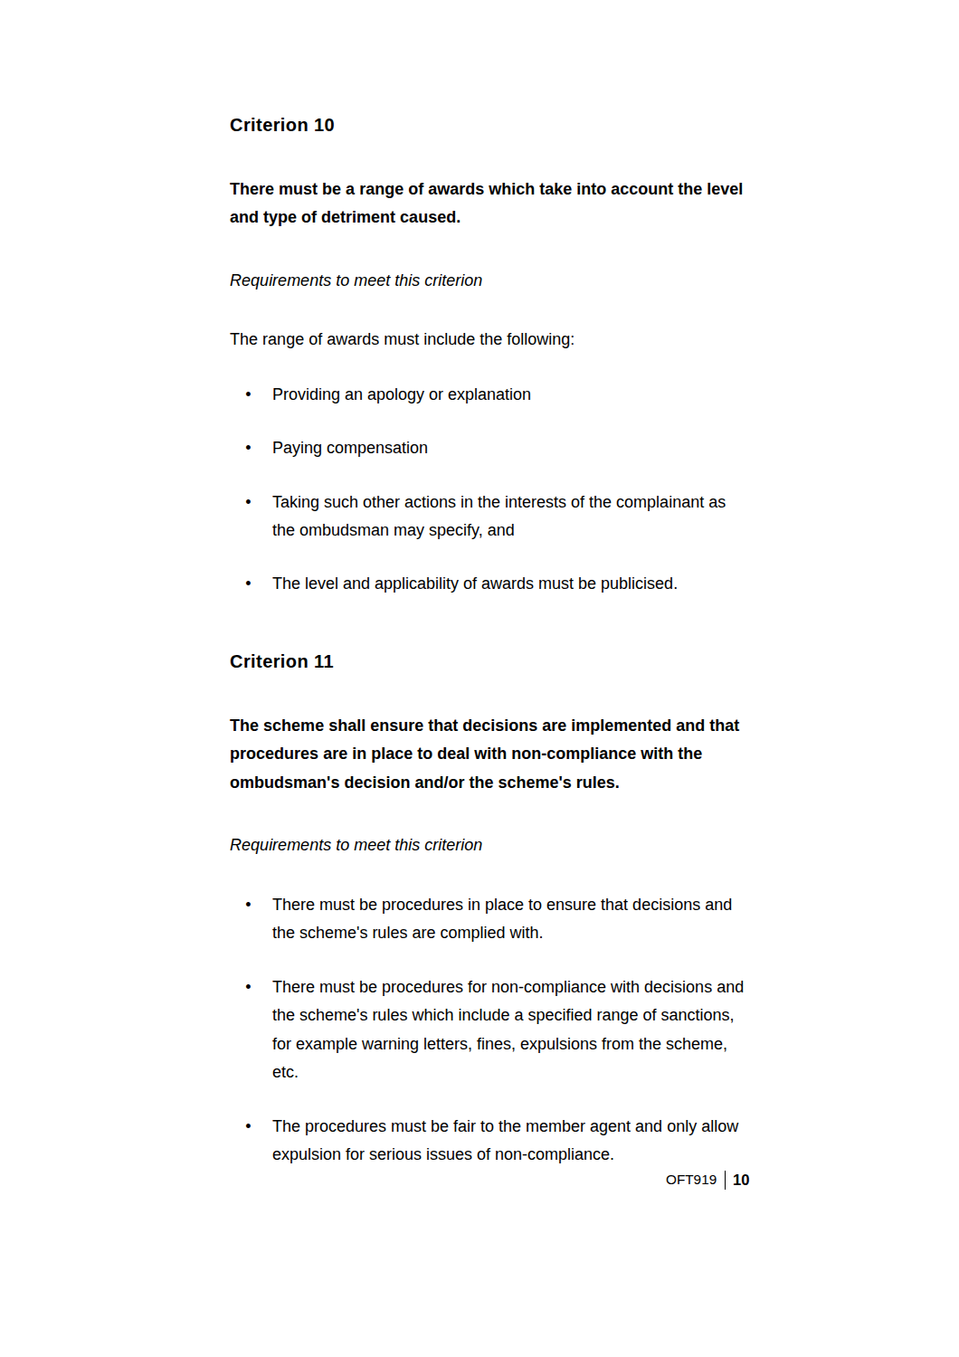Criterion 10
There must be a range of awards which take into account the level and type of detriment caused.
Requirements to meet this criterion
The range of awards must include the following:
Providing an apology or explanation
Paying compensation
Taking such other actions in the interests of the complainant as the ombudsman may specify, and
The level and applicability of awards must be publicised.
Criterion 11
The scheme shall ensure that decisions are implemented and that procedures are in place to deal with non-compliance with the ombudsman's decision and/or the scheme's rules.
Requirements to meet this criterion
There must be procedures in place to ensure that decisions and the scheme's rules are complied with.
There must be procedures for non-compliance with decisions and the scheme's rules which include a specified range of sanctions, for example warning letters, fines, expulsions from the scheme, etc.
The procedures must be fair to the member agent and only allow expulsion for serious issues of non-compliance.
OFT919 10